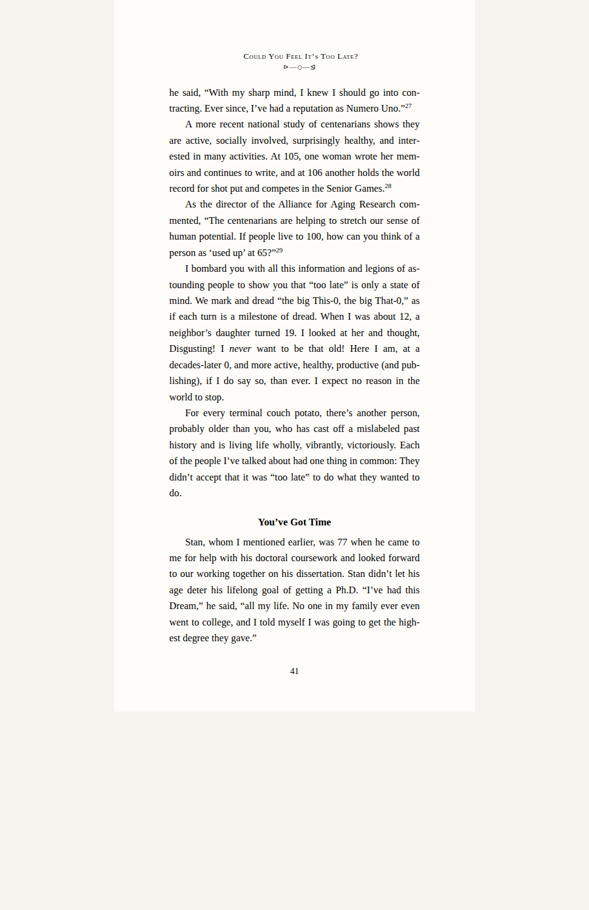Could You Feel It’s Too Late?
⊳—◇—⊴
he said, “With my sharp mind, I knew I should go into contracting. Ever since, I’ve had a reputation as Numero Uno.”27
A more recent national study of centenarians shows they are active, socially involved, surprisingly healthy, and interested in many activities. At 105, one woman wrote her memoirs and continues to write, and at 106 another holds the world record for shot put and competes in the Senior Games.28
As the director of the Alliance for Aging Research commented, “The centenarians are helping to stretch our sense of human potential. If people live to 100, how can you think of a person as ‘used up’ at 65?”29
I bombard you with all this information and legions of astounding people to show you that “too late” is only a state of mind. We mark and dread “the big This-0, the big That-0,” as if each turn is a milestone of dread. When I was about 12, a neighbor’s daughter turned 19. I looked at her and thought, Disgusting! I never want to be that old! Here I am, at a decades-later 0, and more active, healthy, productive (and publishing), if I do say so, than ever. I expect no reason in the world to stop.
For every terminal couch potato, there’s another person, probably older than you, who has cast off a mislabeled past history and is living life wholly, vibrantly, victoriously. Each of the people I’ve talked about had one thing in common: They didn’t accept that it was “too late” to do what they wanted to do.
You’ve Got Time
Stan, whom I mentioned earlier, was 77 when he came to me for help with his doctoral coursework and looked forward to our working together on his dissertation. Stan didn’t let his age deter his lifelong goal of getting a Ph.D. “I’ve had this Dream,” he said, “all my life. No one in my family ever even went to college, and I told myself I was going to get the highest degree they gave.”
41